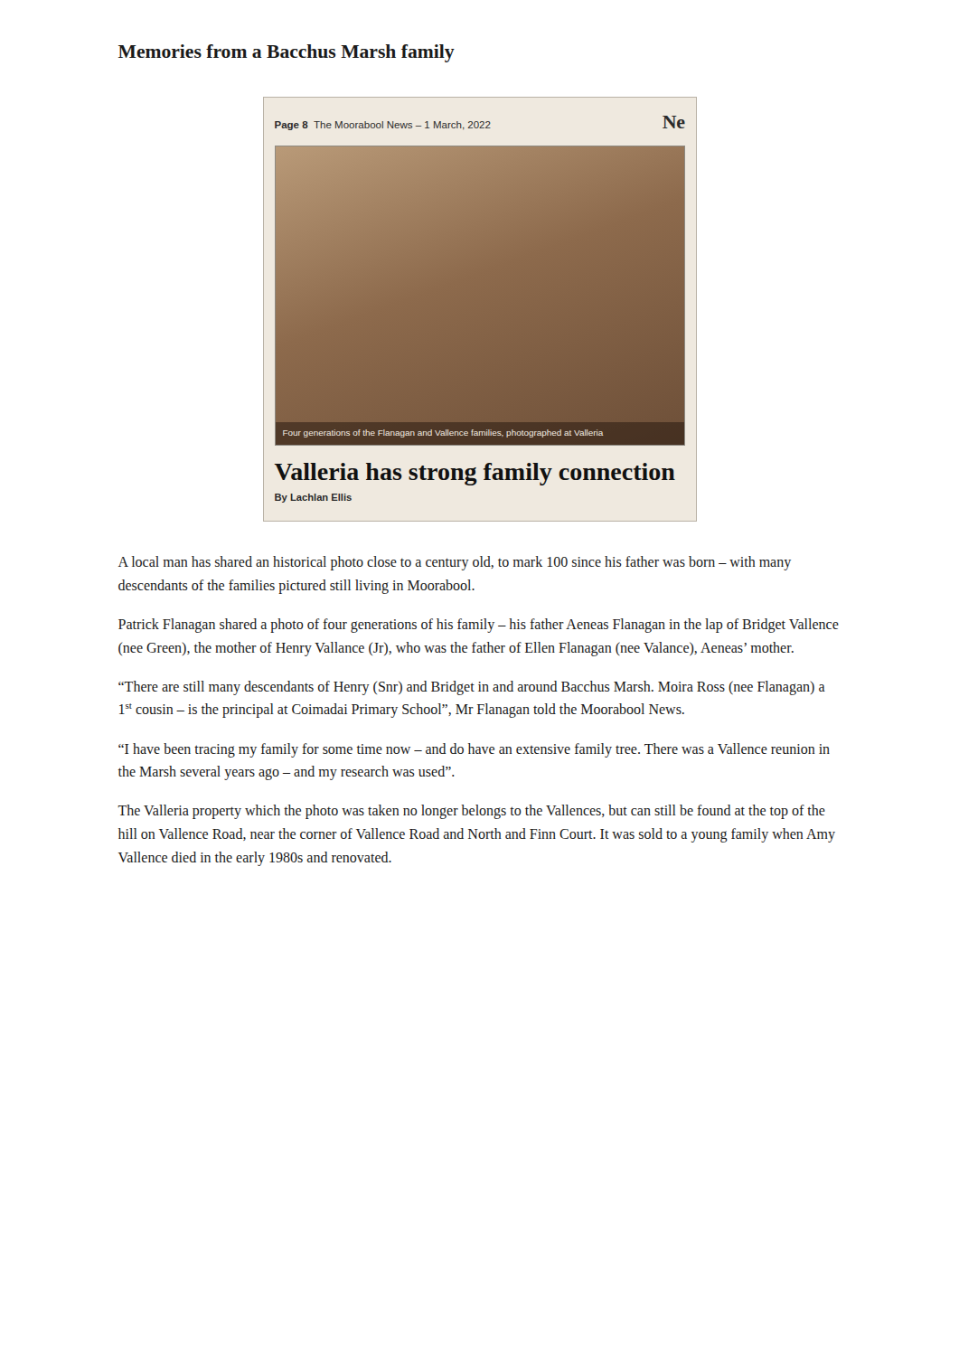Memories from a Bacchus Marsh family
Page 8 The Moorabool News – 1 March, 2022 Ne
Valleria has strong family connection
By Lachlan Ellis
A local man has shared an historical photo close to a century old, to mark 100 since his father was born – with many descendants of the families pictured still living in Moorabool.
Patrick Flanagan shared a photo of four generations of his family – his father Aeneas Flanagan in the lap of Bridget Vallence (nee Green), the mother of Henry Vallance (Jr), who was the father of Ellen Flanagan (nee Valance), Aeneas’ mother.
“There are still many descendants of Henry (Snr) and Bridget in and around Bacchus Marsh. Moira Ross (nee Flanagan) a 1st cousin – is the principal at Coimadai Primary School”, Mr Flanagan told the Moorabool News.
“I have been tracing my family for some time now – and do have an extensive family tree. There was a Vallence reunion in the Marsh several years ago – and my research was used”.
The Valleria property which the photo was taken no longer belongs to the Vallences, but can still be found at the top of the hill on Vallence Road, near the corner of Vallence Road and North and Finn Court. It was sold to a young family when Amy Vallence died in the early 1980s and renovated.